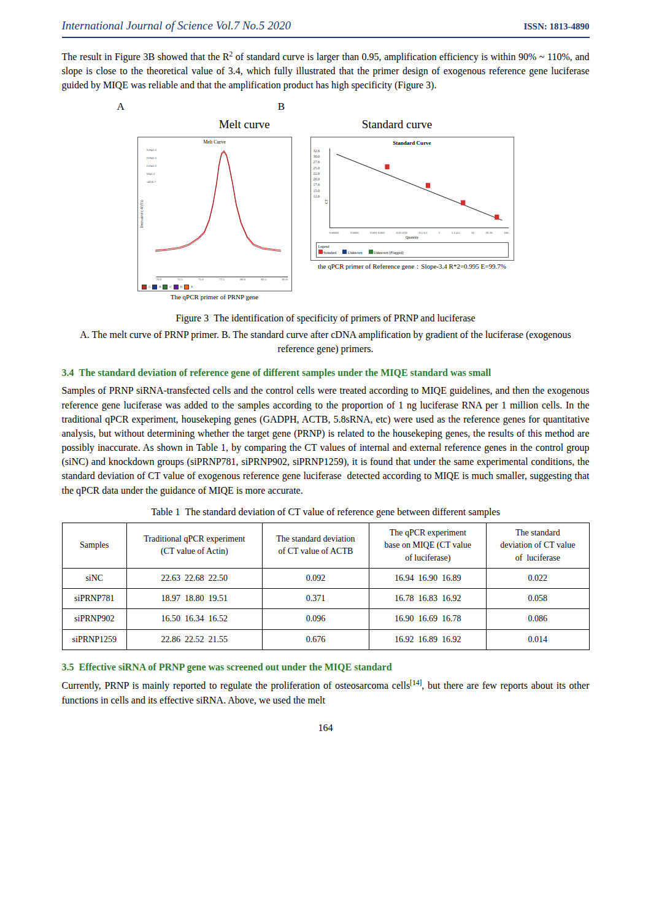International Journal of Science Vol.7 No.5 2020
ISSN: 1813-4890
The result in Figure 3B showed that the R2 of standard curve is larger than 0.95, amplification efficiency is within 90% ~ 110%, and slope is close to the theoretical value of 3.4, which fully illustrated that the primer design of exogenous reference gene luciferase guided by MIQE was reliable and that the amplification product has high specificity (Figure 3).
A B
Melt curve Standard curve
Melt Curve
Derivative (-R'(T))
35943.3
25943.3
15943.3
5943.3
-4056.7
70.072.575.077.580.082.585.0
A B C D E
The qPCR primer of PRNP gene
Standard Curve
32.6
30.0
27.6
25.0
22.6
20.0
17.6
15.0
12.6
CT
0.000010.00010.001 0.0020.01 0.020.1 0.212 3 4 51020 30100
Quantity
Legend
Standard Unknown Unknown (Flagged)
the qPCR primer of Reference gene：Slope-3.4 R*2=0.995 E=99.7%
Figure 3 The identification of specificity of primers of PRNP and luciferase
A. The melt curve of PRNP primer. B. The standard curve after cDNA amplification by gradient of the luciferase (exogenous reference gene) primers.
3.4 The standard deviation of reference gene of different samples under the MIQE standard was small
Samples of PRNP siRNA-transfected cells and the control cells were treated according to MIQE guidelines, and then the exogenous reference gene luciferase was added to the samples according to the proportion of 1 ng luciferase RNA per 1 million cells. In the traditional qPCR experiment, housekeping genes (GADPH, ACTB, 5.8sRNA, etc) were used as the reference genes for quantitative analysis, but without determining whether the target gene (PRNP) is related to the housekeping genes, the results of this method are possibly inaccurate. As shown in Table 1, by comparing the CT values of internal and external reference genes in the control group (siNC) and knockdown groups (siPRNP781, siPRNP902, siPRNP1259), it is found that under the same experimental conditions, the standard deviation of CT value of exogenous reference gene luciferase detected according to MIQE is much smaller, suggesting that the qPCR data under the guidance of MIQE is more accurate.
Table 1 The standard deviation of CT value of reference gene between different samples
| Samples | Traditional qPCR experiment (CT value of Actin) | The standard deviation of CT value of ACTB | The qPCR experiment base on MIQE (CT value of luciferase) | The standard deviation of CT value of luciferase |
| --- | --- | --- | --- | --- |
| siNC | 22.63 22.68 22.50 | 0.092 | 16.94 16.90 16.89 | 0.022 |
| siPRNP781 | 18.97 18.80 19.51 | 0.371 | 16.78 16.83 16.92 | 0.058 |
| siPRNP902 | 16.50 16.34 16.52 | 0.096 | 16.90 16.69 16.78 | 0.086 |
| siPRNP1259 | 22.86 22.52 21.55 | 0.676 | 16.92 16.89 16.92 | 0.014 |
3.5 Effective siRNA of PRNP gene was screened out under the MIQE standard
Currently, PRNP is mainly reported to regulate the proliferation of osteosarcoma cells[14], but there are few reports about its other functions in cells and its effective siRNA. Above, we used the melt
164